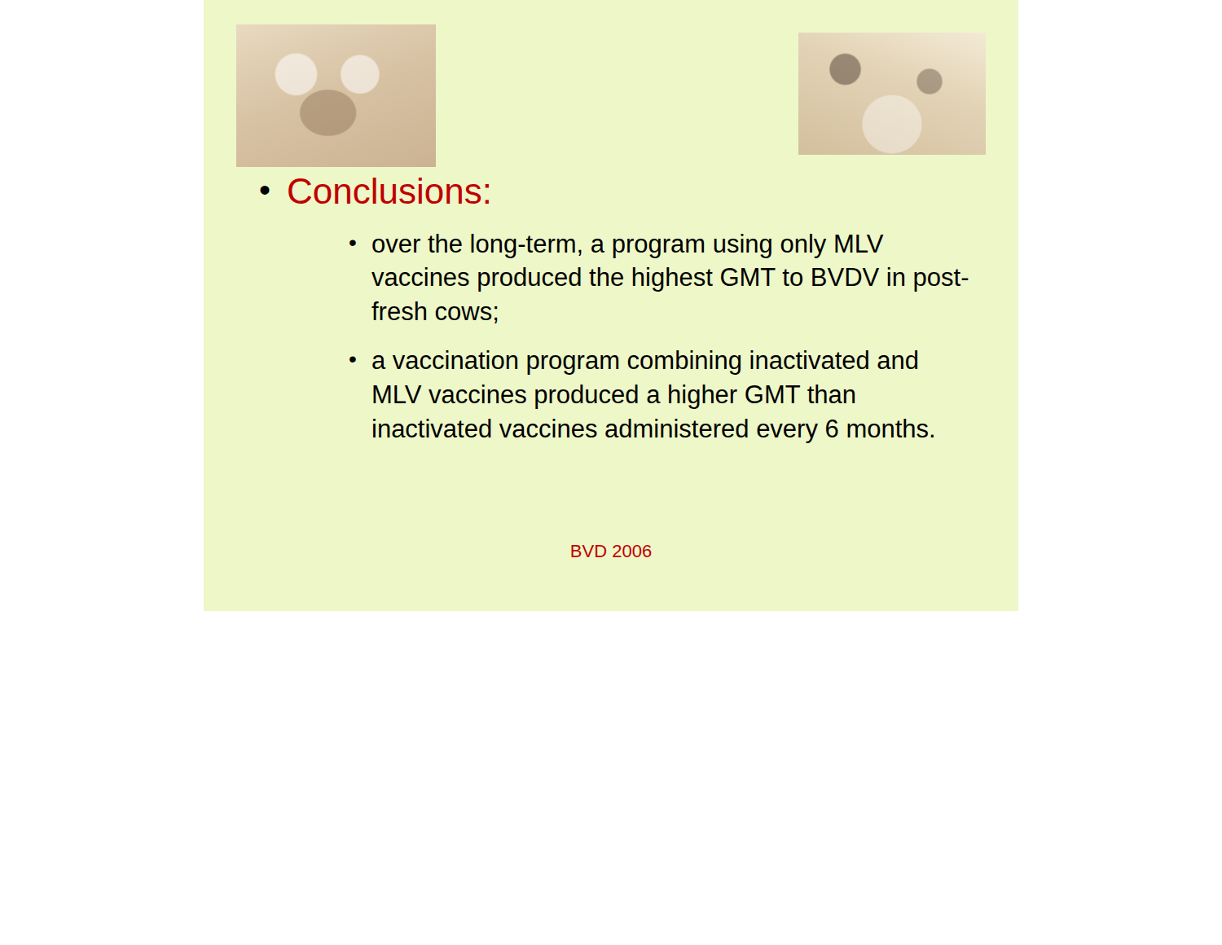Conclusions:
over the long-term, a program using only MLV vaccines produced the highest GMT to BVDV in post-fresh cows;
a vaccination program combining inactivated and MLV vaccines produced a higher GMT than inactivated vaccines administered every 6 months.
BVD 2006